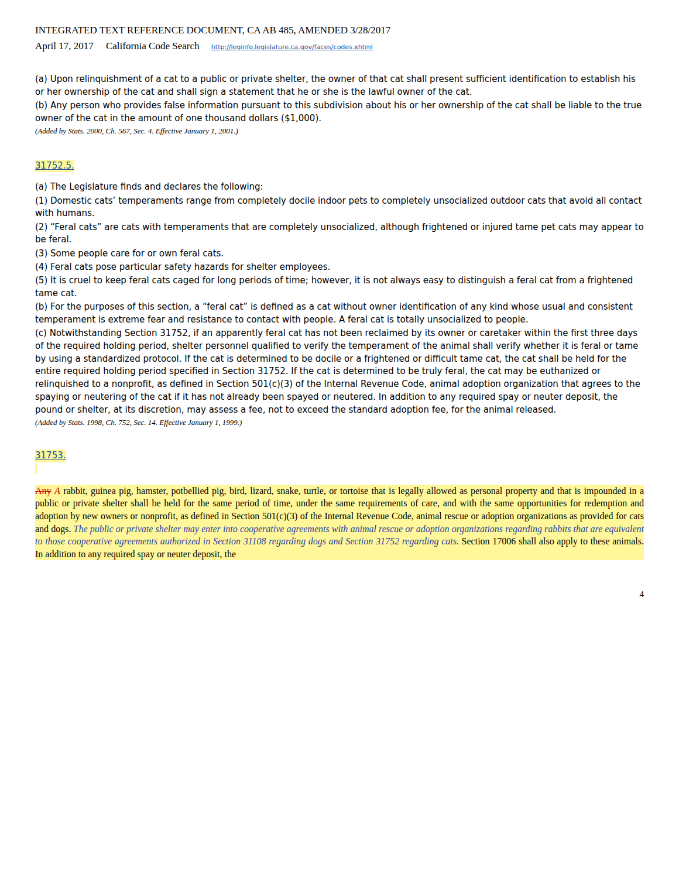INTEGRATED TEXT REFERENCE DOCUMENT, CA AB 485, AMENDED 3/28/2017
April 17, 2017 California Code Search http://leginfo.legislature.ca.gov/faces/codes.xhtml
(a) Upon relinquishment of a cat to a public or private shelter, the owner of that cat shall present sufficient identification to establish his or her ownership of the cat and shall sign a statement that he or she is the lawful owner of the cat.
(b) Any person who provides false information pursuant to this subdivision about his or her ownership of the cat shall be liable to the true owner of the cat in the amount of one thousand dollars ($1,000).
(Added by Stats. 2000, Ch. 567, Sec. 4. Effective January 1, 2001.)
31752.5.
(a) The Legislature finds and declares the following:
(1) Domestic cats’ temperaments range from completely docile indoor pets to completely unsocialized outdoor cats that avoid all contact with humans.
(2) “Feral cats” are cats with temperaments that are completely unsocialized, although frightened or injured tame pet cats may appear to be feral.
(3) Some people care for or own feral cats.
(4) Feral cats pose particular safety hazards for shelter employees.
(5) It is cruel to keep feral cats caged for long periods of time; however, it is not always easy to distinguish a feral cat from a frightened tame cat.
(b) For the purposes of this section, a “feral cat” is defined as a cat without owner identification of any kind whose usual and consistent temperament is extreme fear and resistance to contact with people. A feral cat is totally unsocialized to people.
(c) Notwithstanding Section 31752, if an apparently feral cat has not been reclaimed by its owner or caretaker within the first three days of the required holding period, shelter personnel qualified to verify the temperament of the animal shall verify whether it is feral or tame by using a standardized protocol. If the cat is determined to be docile or a frightened or difficult tame cat, the cat shall be held for the entire required holding period specified in Section 31752. If the cat is determined to be truly feral, the cat may be euthanized or relinquished to a nonprofit, as defined in Section 501(c)(3) of the Internal Revenue Code, animal adoption organization that agrees to the spaying or neutering of the cat if it has not already been spayed or neutered. In addition to any required spay or neuter deposit, the pound or shelter, at its discretion, may assess a fee, not to exceed the standard adoption fee, for the animal released.
(Added by Stats. 1998, Ch. 752, Sec. 14. Effective January 1, 1999.)
31753.
Any A rabbit, guinea pig, hamster, potbellied pig, bird, lizard, snake, turtle, or tortoise that is legally allowed as personal property and that is impounded in a public or private shelter shall be held for the same period of time, under the same requirements of care, and with the same opportunities for redemption and adoption by new owners or nonprofit, as defined in Section 501(c)(3) of the Internal Revenue Code, animal rescue or adoption organizations as provided for cats and dogs. The public or private shelter may enter into cooperative agreements with animal rescue or adoption organizations regarding rabbits that are equivalent to those cooperative agreements authorized in Section 31108 regarding dogs and Section 31752 regarding cats. Section 17006 shall also apply to these animals. In addition to any required spay or neuter deposit, the
4